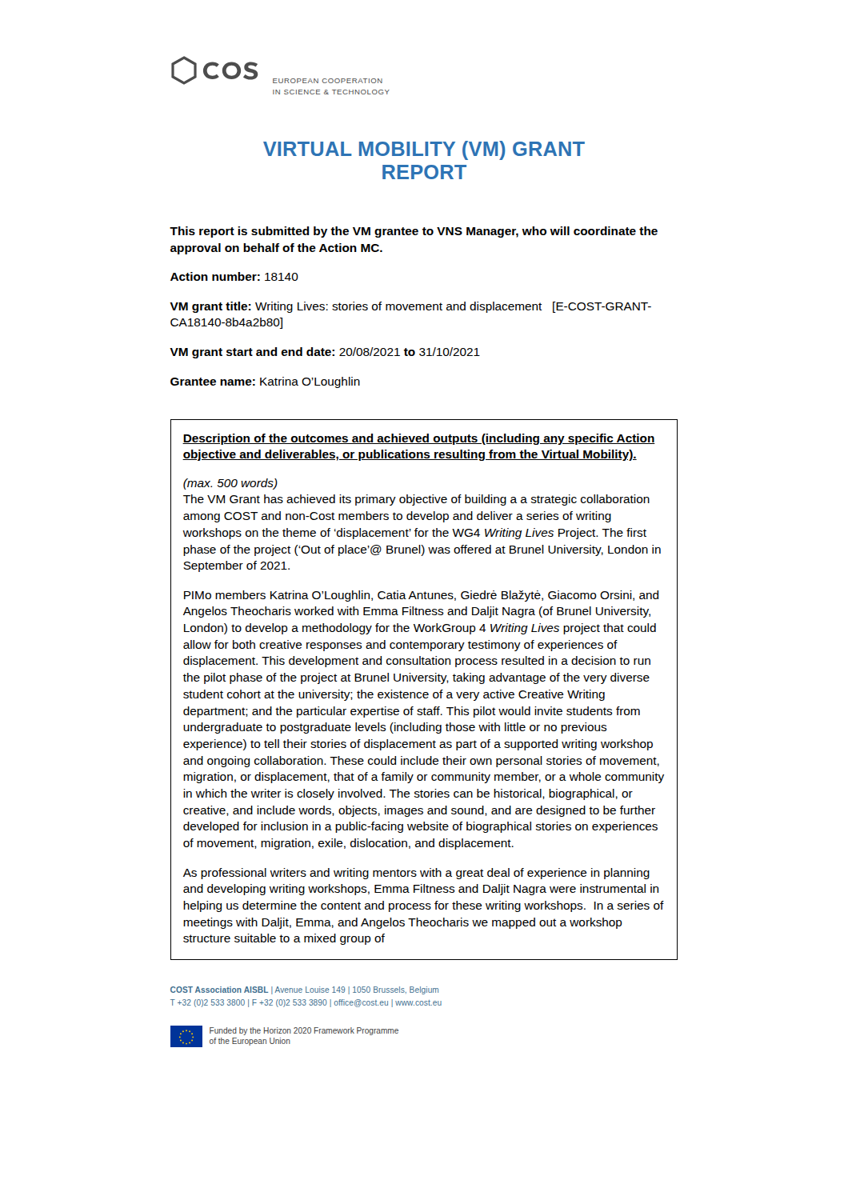European Cooperation
in Science & Technology
VIRTUAL MOBILITY (VM) GRANTREPORT
This report is submitted by the VM grantee to VNS Manager, who will coordinate the approval on behalf of the Action MC.
Action number: 18140
VM grant title: Writing Lives: stories of movement and displacement [E-COST-GRANT-CA18140-8b4a2b80]
VM grant start and end date: 20/08/2021 to 31/10/2021
Grantee name: Katrina O’Loughlin
Description of the outcomes and achieved outputs (including any specific Action objective and deliverables, or publications resulting from the Virtual Mobility).
(max. 500 words)
The VM Grant has achieved its primary objective of building a a strategic collaboration among COST and non-Cost members to develop and deliver a series of writing workshops on the theme of ‘displacement’ for the WG4 Writing Lives Project. The first phase of the project (‘Out of place’@ Brunel) was offered at Brunel University, London in September of 2021.
PIMo members Katrina O’Loughlin, Catia Antunes, Giedrė Blažytė, Giacomo Orsini, and Angelos Theocharis worked with Emma Filtness and Daljit Nagra (of Brunel University, London) to develop a methodology for the WorkGroup 4 Writing Lives project that could allow for both creative responses and contemporary testimony of experiences of displacement. This development and consultation process resulted in a decision to run the pilot phase of the project at Brunel University, taking advantage of the very diverse student cohort at the university; the existence of a very active Creative Writing department; and the particular expertise of staff. This pilot would invite students from undergraduate to postgraduate levels (including those with little or no previous experience) to tell their stories of displacement as part of a supported writing workshop and ongoing collaboration. These could include their own personal stories of movement, migration, or displacement, that of a family or community member, or a whole community in which the writer is closely involved. The stories can be historical, biographical, or creative, and include words, objects, images and sound, and are designed to be further developed for inclusion in a public-facing website of biographical stories on experiences of movement, migration, exile, dislocation, and displacement.
As professional writers and writing mentors with a great deal of experience in planning and developing writing workshops, Emma Filtness and Daljit Nagra were instrumental in helping us determine the content and process for these writing workshops. In a series of meetings with Daljit, Emma, and Angelos Theocharis we mapped out a workshop structure suitable to a mixed group of
COST Association AISBL | Avenue Louise 149 | 1050 Brussels, Belgium
T +32 (0)2 533 3800 | F +32 (0)2 533 3890 | office@cost.eu | www.cost.eu
Funded by the Horizon 2020 Framework Programme
of the European Union